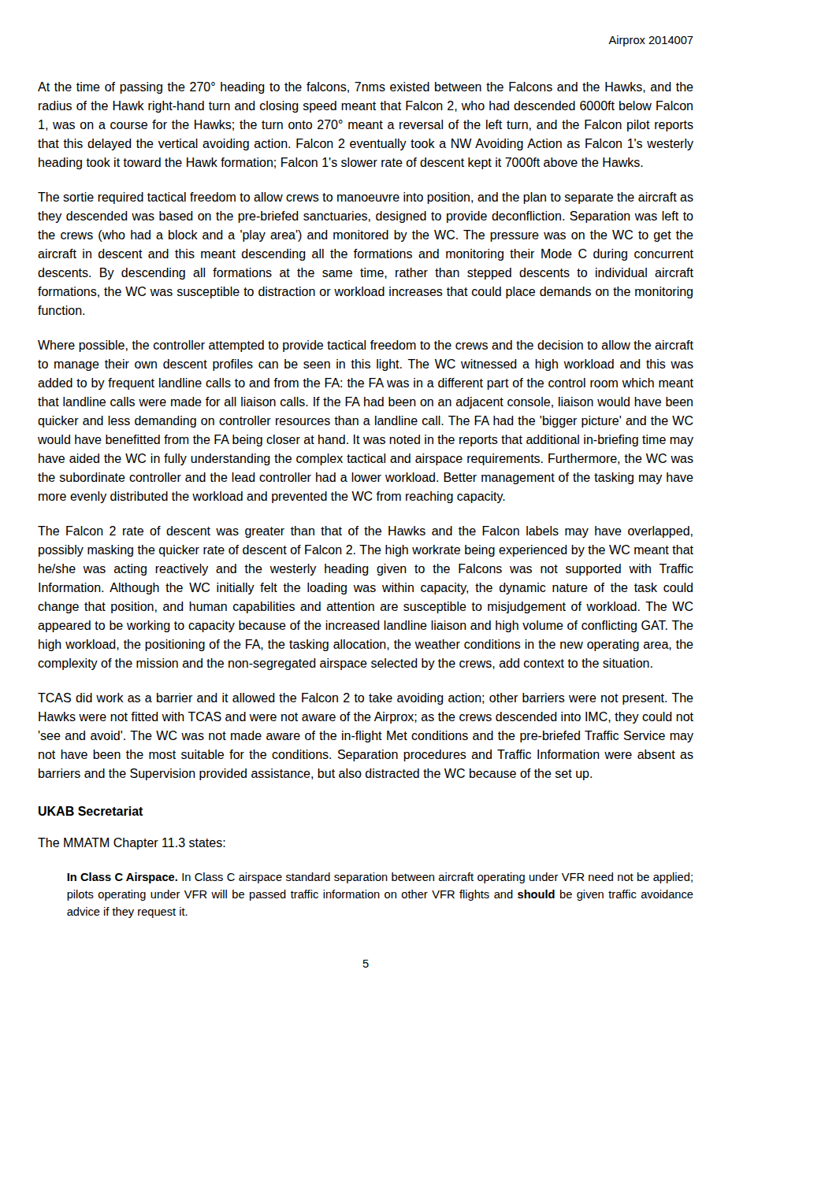Airprox 2014007
At the time of passing the 270° heading to the falcons, 7nms existed between the Falcons and the Hawks, and the radius of the Hawk right-hand turn and closing speed meant that Falcon 2, who had descended 6000ft below Falcon 1, was on a course for the Hawks; the turn onto 270° meant a reversal of the left turn, and the Falcon pilot reports that this delayed the vertical avoiding action. Falcon 2 eventually took a NW Avoiding Action as Falcon 1's westerly heading took it toward the Hawk formation; Falcon 1's slower rate of descent kept it 7000ft above the Hawks.
The sortie required tactical freedom to allow crews to manoeuvre into position, and the plan to separate the aircraft as they descended was based on the pre-briefed sanctuaries, designed to provide deconfliction. Separation was left to the crews (who had a block and a 'play area') and monitored by the WC. The pressure was on the WC to get the aircraft in descent and this meant descending all the formations and monitoring their Mode C during concurrent descents. By descending all formations at the same time, rather than stepped descents to individual aircraft formations, the WC was susceptible to distraction or workload increases that could place demands on the monitoring function.
Where possible, the controller attempted to provide tactical freedom to the crews and the decision to allow the aircraft to manage their own descent profiles can be seen in this light. The WC witnessed a high workload and this was added to by frequent landline calls to and from the FA: the FA was in a different part of the control room which meant that landline calls were made for all liaison calls. If the FA had been on an adjacent console, liaison would have been quicker and less demanding on controller resources than a landline call. The FA had the 'bigger picture' and the WC would have benefitted from the FA being closer at hand. It was noted in the reports that additional in-briefing time may have aided the WC in fully understanding the complex tactical and airspace requirements. Furthermore, the WC was the subordinate controller and the lead controller had a lower workload. Better management of the tasking may have more evenly distributed the workload and prevented the WC from reaching capacity.
The Falcon 2 rate of descent was greater than that of the Hawks and the Falcon labels may have overlapped, possibly masking the quicker rate of descent of Falcon 2. The high workrate being experienced by the WC meant that he/she was acting reactively and the westerly heading given to the Falcons was not supported with Traffic Information. Although the WC initially felt the loading was within capacity, the dynamic nature of the task could change that position, and human capabilities and attention are susceptible to misjudgement of workload. The WC appeared to be working to capacity because of the increased landline liaison and high volume of conflicting GAT. The high workload, the positioning of the FA, the tasking allocation, the weather conditions in the new operating area, the complexity of the mission and the non-segregated airspace selected by the crews, add context to the situation.
TCAS did work as a barrier and it allowed the Falcon 2 to take avoiding action; other barriers were not present. The Hawks were not fitted with TCAS and were not aware of the Airprox; as the crews descended into IMC, they could not 'see and avoid'. The WC was not made aware of the in-flight Met conditions and the pre-briefed Traffic Service may not have been the most suitable for the conditions. Separation procedures and Traffic Information were absent as barriers and the Supervision provided assistance, but also distracted the WC because of the set up.
UKAB Secretariat
The MMATM Chapter 11.3 states:
In Class C Airspace. In Class C airspace standard separation between aircraft operating under VFR need not be applied; pilots operating under VFR will be passed traffic information on other VFR flights and should be given traffic avoidance advice if they request it.
5